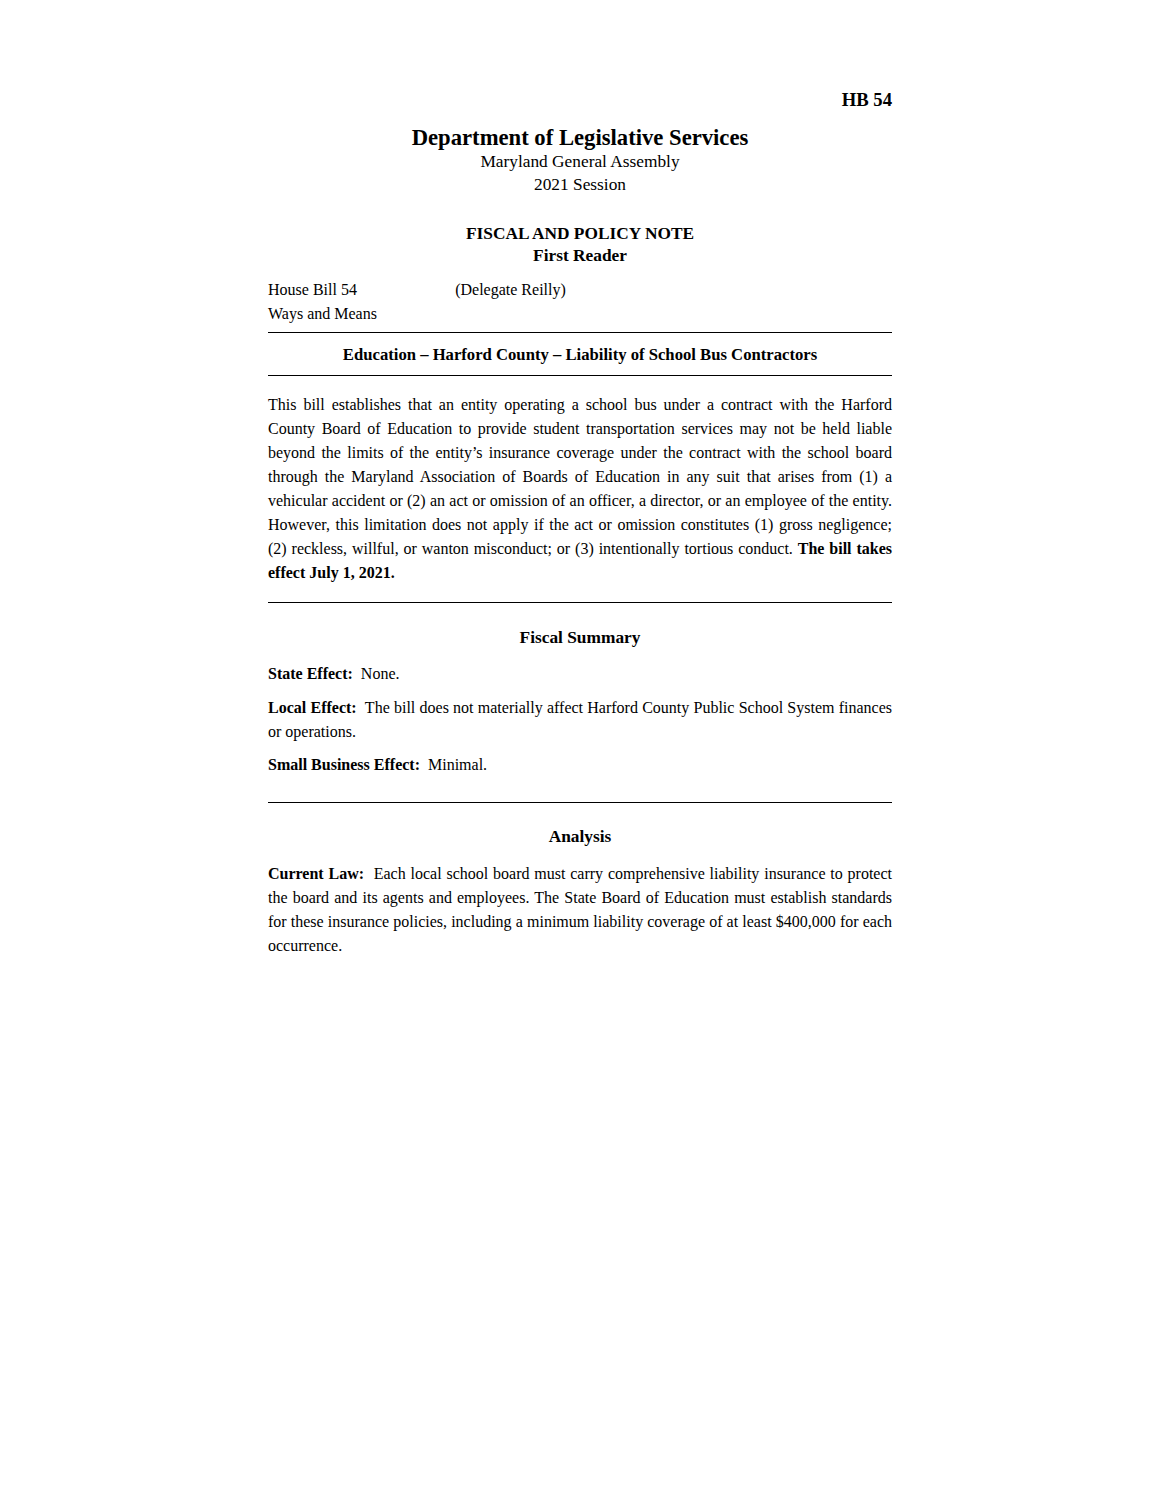HB 54
Department of Legislative Services
Maryland General Assembly
2021 Session
FISCAL AND POLICY NOTE
First Reader
| House Bill 54 | (Delegate Reilly) | |
| Ways and Means | | |
Education – Harford County – Liability of School Bus Contractors
This bill establishes that an entity operating a school bus under a contract with the Harford County Board of Education to provide student transportation services may not be held liable beyond the limits of the entity’s insurance coverage under the contract with the school board through the Maryland Association of Boards of Education in any suit that arises from (1) a vehicular accident or (2) an act or omission of an officer, a director, or an employee of the entity. However, this limitation does not apply if the act or omission constitutes (1) gross negligence; (2) reckless, willful, or wanton misconduct; or (3) intentionally tortious conduct. The bill takes effect July 1, 2021.
Fiscal Summary
State Effect: None.
Local Effect: The bill does not materially affect Harford County Public School System finances or operations.
Small Business Effect: Minimal.
Analysis
Current Law: Each local school board must carry comprehensive liability insurance to protect the board and its agents and employees. The State Board of Education must establish standards for these insurance policies, including a minimum liability coverage of at least $400,000 for each occurrence.